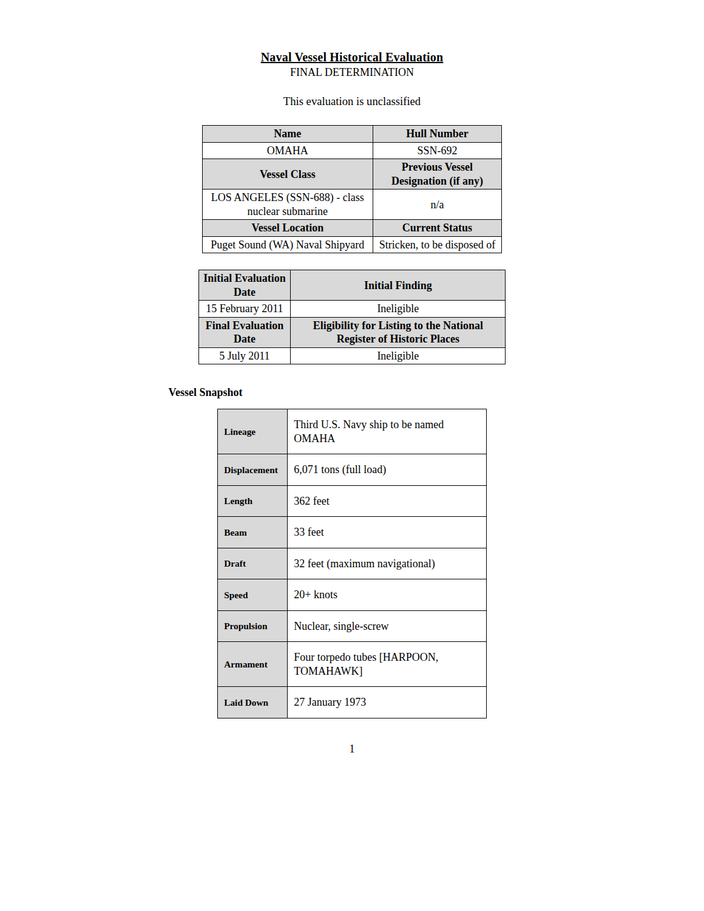Naval Vessel Historical Evaluation
FINAL DETERMINATION
This evaluation is unclassified
| Name | Hull Number |
| --- | --- |
| OMAHA | SSN-692 |
| Vessel Class | Previous Vessel Designation (if any) |
| LOS ANGELES (SSN-688) - class nuclear submarine | n/a |
| Vessel Location | Current Status |
| Puget Sound (WA) Naval Shipyard | Stricken, to be disposed of |
| Initial Evaluation Date | Initial Finding |
| --- | --- |
| 15 February 2011 | Ineligible |
| Final Evaluation Date | Eligibility for Listing to the National Register of Historic Places |
| 5 July 2011 | Ineligible |
Vessel Snapshot
| Lineage | Third U.S. Navy ship to be named OMAHA |
| Displacement | 6,071 tons (full load) |
| Length | 362 feet |
| Beam | 33 feet |
| Draft | 32 feet (maximum navigational) |
| Speed | 20+ knots |
| Propulsion | Nuclear, single-screw |
| Armament | Four torpedo tubes [HARPOON, TOMAHAWK] |
| Laid Down | 27 January 1973 |
1